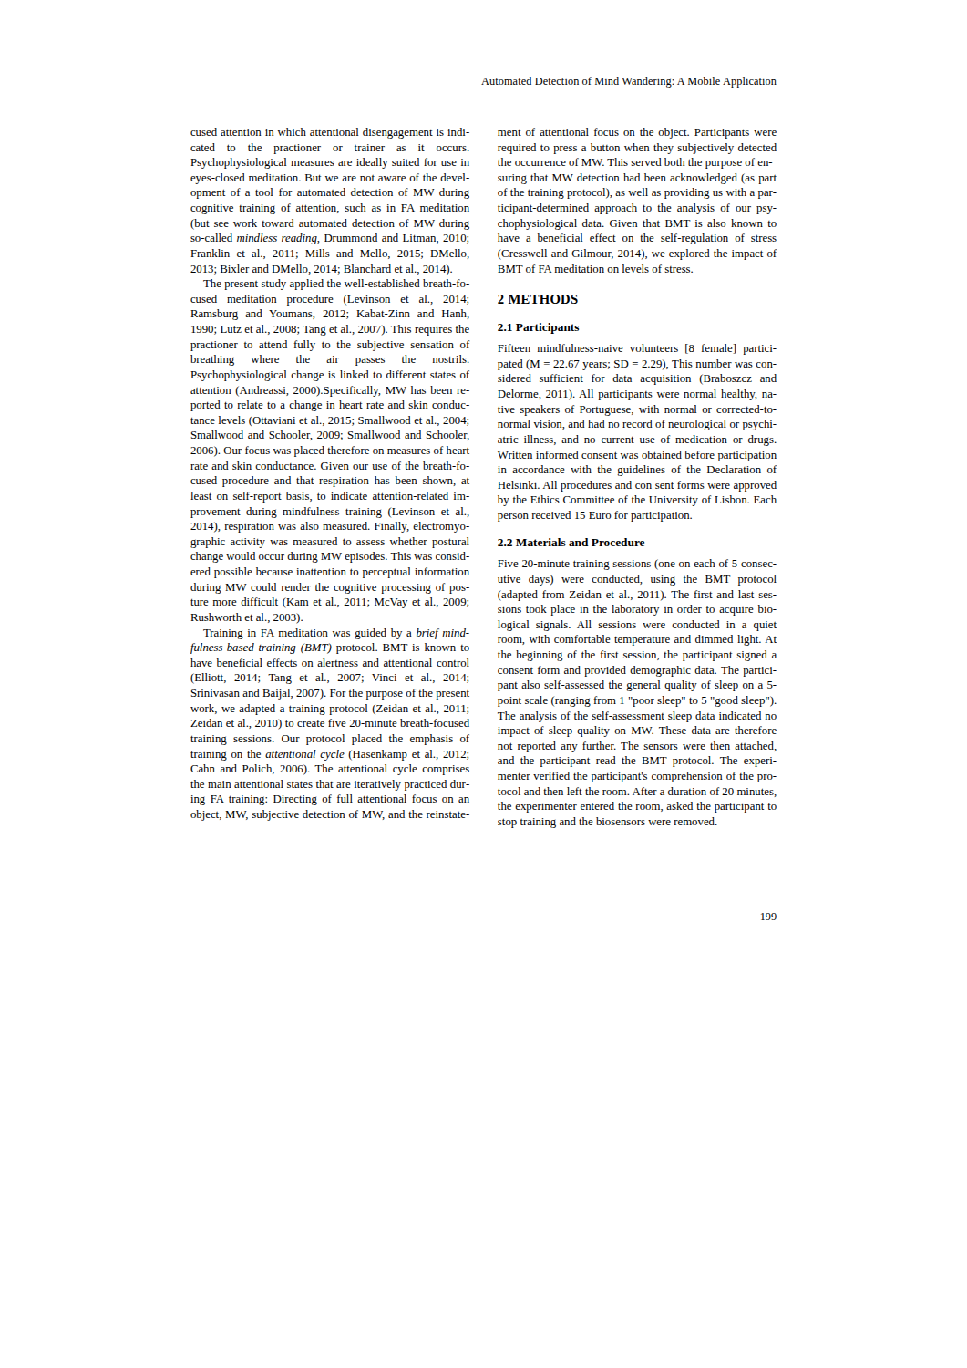Automated Detection of Mind Wandering: A Mobile Application
cused attention in which attentional disengagement is indicated to the practioner or trainer as it occurs. Psychophysiological measures are ideally suited for use in eyes-closed meditation. But we are not aware of the development of a tool for automated detection of MW during cognitive training of attention, such as in FA meditation (but see work toward automated detection of MW during so-called mindless reading, Drummond and Litman, 2010; Franklin et al., 2011; Mills and Mello, 2015; DMello, 2013; Bixler and DMello, 2014; Blanchard et al., 2014).
The present study applied the well-established breath-focused meditation procedure (Levinson et al., 2014; Ramsburg and Youmans, 2012; Kabat-Zinn and Hanh, 1990; Lutz et al., 2008; Tang et al., 2007). This requires the practioner to attend fully to the subjective sensation of breathing where the air passes the nostrils. Psychophysiological change is linked to different states of attention (Andreassi, 2000).Specifically, MW has been reported to relate to a change in heart rate and skin conductance levels (Ottaviani et al., 2015; Smallwood et al., 2004; Smallwood and Schooler, 2009; Smallwood and Schooler, 2006). Our focus was placed therefore on measures of heart rate and skin conductance. Given our use of the breath-focused procedure and that respiration has been shown, at least on self-report basis, to indicate attention-related improvement during mindfulness training (Levinson et al., 2014), respiration was also measured. Finally, electromyographic activity was measured to assess whether postural change would occur during MW episodes. This was considered possible because inattention to perceptual information during MW could render the cognitive processing of posture more difficult (Kam et al., 2011; McVay et al., 2009; Rushworth et al., 2003).
Training in FA meditation was guided by a brief mindfulness-based training (BMT) protocol. BMT is known to have beneficial effects on alertness and attentional control (Elliott, 2014; Tang et al., 2007; Vinci et al., 2014; Srinivasan and Baijal, 2007). For the purpose of the present work, we adapted a training protocol (Zeidan et al., 2011; Zeidan et al., 2010) to create five 20-minute breath-focused training sessions. Our protocol placed the emphasis of training on the attentional cycle (Hasenkamp et al., 2012; Cahn and Polich, 2006). The attentional cycle comprises the main attentional states that are iteratively practiced during FA training: Directing of full attentional focus on an object, MW, subjective detection of MW, and the reinstatement of attentional focus on the object. Participants were required to press a button when they subjectively detected the occurrence of MW. This served both the purpose of en-
suring that MW detection had been acknowledged (as part of the training protocol), as well as providing us with a participant-determined approach to the analysis of our psychophysiological data. Given that BMT is also known to have a beneficial effect on the self-regulation of stress (Cresswell and Gilmour, 2014), we explored the impact of BMT of FA meditation on levels of stress.
2 METHODS
2.1 Participants
Fifteen mindfulness-naive volunteers [8 female] participated (M = 22.67 years; SD = 2.29), This number was considered sufficient for data acquisition (Braboszcz and Delorme, 2011). All participants were normal healthy, native speakers of Portuguese, with normal or corrected-to-normal vision, and had no record of neurological or psychiatric illness, and no current use of medication or drugs. Written informed consent was obtained before participation in accordance with the guidelines of the Declaration of Helsinki. All procedures and con sent forms were approved by the Ethics Committee of the University of Lisbon. Each person received 15 Euro for participation.
2.2 Materials and Procedure
Five 20-minute training sessions (one on each of 5 consecutive days) were conducted, using the BMT protocol (adapted from Zeidan et al., 2011). The first and last sessions took place in the laboratory in order to acquire biological signals. All sessions were conducted in a quiet room, with comfortable temperature and dimmed light. At the beginning of the first session, the participant signed a consent form and provided demographic data. The participant also self-assessed the general quality of sleep on a 5-point scale (ranging from 1 "poor sleep" to 5 "good sleep"). The analysis of the self-assessment sleep data indicated no impact of sleep quality on MW. These data are therefore not reported any further. The sensors were then attached, and the participant read the BMT protocol. The experimenter verified the participant's comprehension of the protocol and then left the room. After a duration of 20 minutes, the experimenter entered the room, asked the participant to stop training and the biosensors were removed.
199